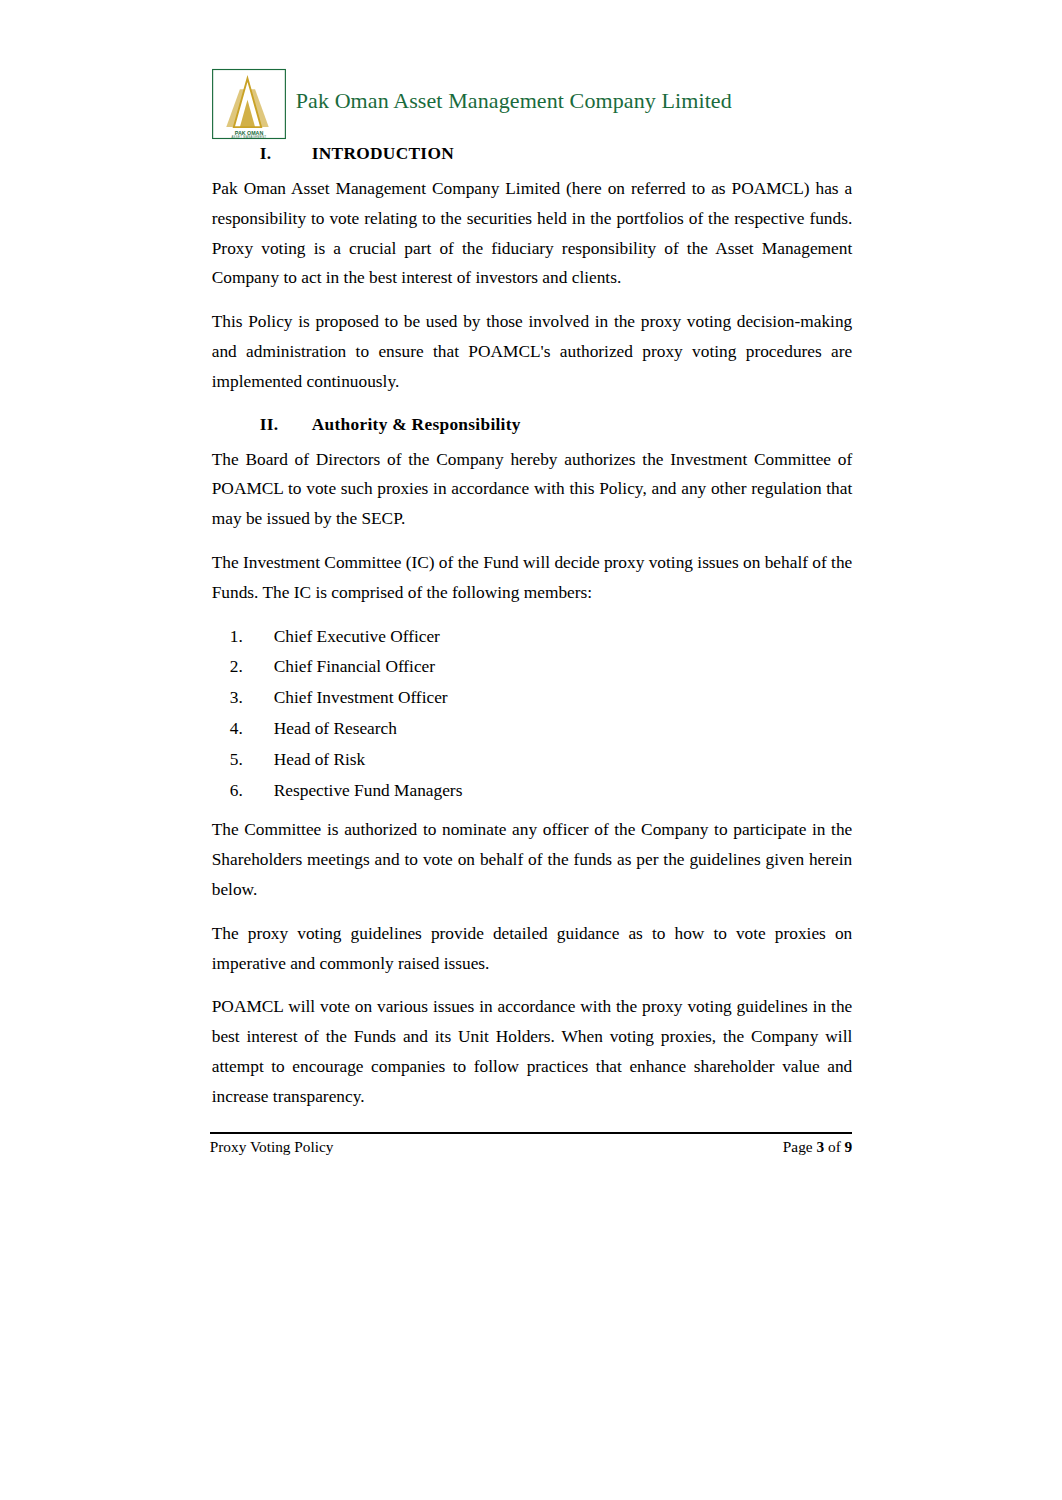PAK OMAN ASSET MANAGEMENT
Pak Oman Asset Management Company Limited
I. INTRODUCTION
Pak Oman Asset Management Company Limited (here on referred to as POAMCL) has a responsibility to vote relating to the securities held in the portfolios of the respective funds. Proxy voting is a crucial part of the fiduciary responsibility of the Asset Management Company to act in the best interest of investors and clients.
This Policy is proposed to be used by those involved in the proxy voting decision-making and administration to ensure that POAMCL's authorized proxy voting procedures are implemented continuously.
II. Authority & Responsibility
The Board of Directors of the Company hereby authorizes the Investment Committee of POAMCL to vote such proxies in accordance with this Policy, and any other regulation that may be issued by the SECP.
The Investment Committee (IC) of the Fund will decide proxy voting issues on behalf of the Funds. The IC is comprised of the following members:
1. Chief Executive Officer
2. Chief Financial Officer
3. Chief Investment Officer
4. Head of Research
5. Head of Risk
6. Respective Fund Managers
The Committee is authorized to nominate any officer of the Company to participate in the Shareholders meetings and to vote on behalf of the funds as per the guidelines given herein below.
The proxy voting guidelines provide detailed guidance as to how to vote proxies on imperative and commonly raised issues.
POAMCL will vote on various issues in accordance with the proxy voting guidelines in the best interest of the Funds and its Unit Holders. When voting proxies, the Company will attempt to encourage companies to follow practices that enhance shareholder value and increase transparency.
Proxy Voting Policy Page 3 of 9